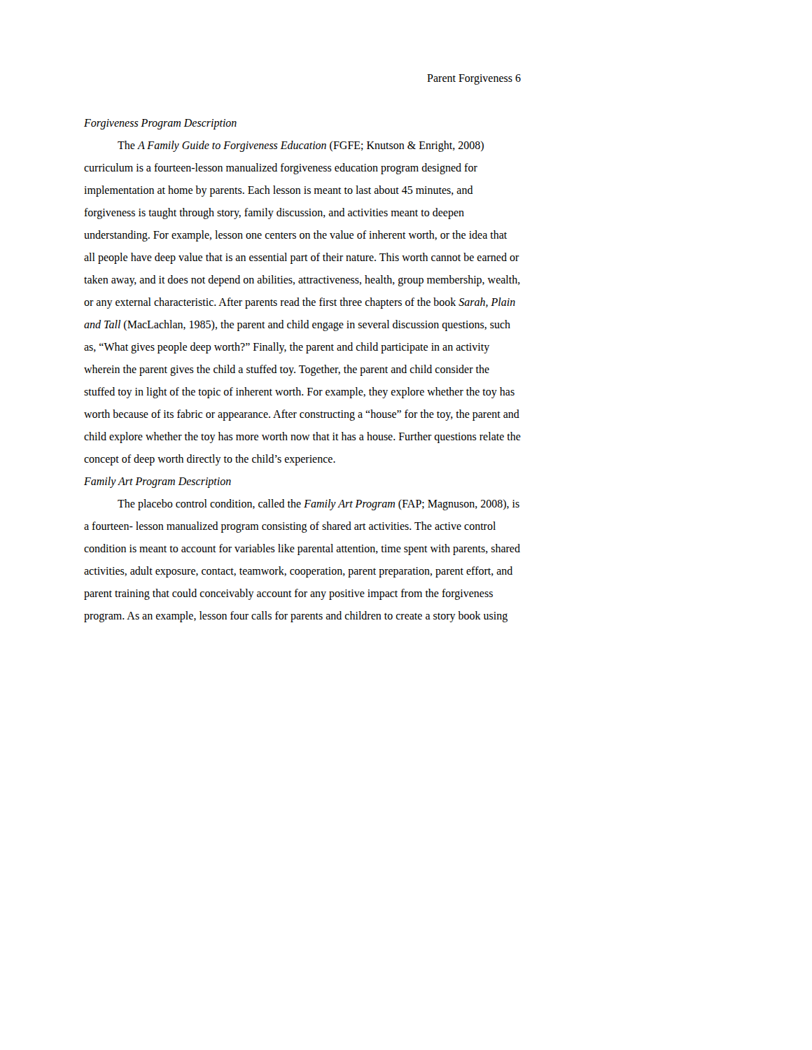Parent Forgiveness 6
Forgiveness Program Description
The A Family Guide to Forgiveness Education (FGFE; Knutson & Enright, 2008) curriculum is a fourteen-lesson manualized forgiveness education program designed for implementation at home by parents. Each lesson is meant to last about 45 minutes, and forgiveness is taught through story, family discussion, and activities meant to deepen understanding. For example, lesson one centers on the value of inherent worth, or the idea that all people have deep value that is an essential part of their nature. This worth cannot be earned or taken away, and it does not depend on abilities, attractiveness, health, group membership, wealth, or any external characteristic. After parents read the first three chapters of the book Sarah, Plain and Tall (MacLachlan, 1985), the parent and child engage in several discussion questions, such as, “What gives people deep worth?” Finally, the parent and child participate in an activity wherein the parent gives the child a stuffed toy. Together, the parent and child consider the stuffed toy in light of the topic of inherent worth. For example, they explore whether the toy has worth because of its fabric or appearance. After constructing a “house” for the toy, the parent and child explore whether the toy has more worth now that it has a house. Further questions relate the concept of deep worth directly to the child’s experience.
Family Art Program Description
The placebo control condition, called the Family Art Program (FAP; Magnuson, 2008), is a fourteen- lesson manualized program consisting of shared art activities. The active control condition is meant to account for variables like parental attention, time spent with parents, shared activities, adult exposure, contact, teamwork, cooperation, parent preparation, parent effort, and parent training that could conceivably account for any positive impact from the forgiveness program. As an example, lesson four calls for parents and children to create a story book using